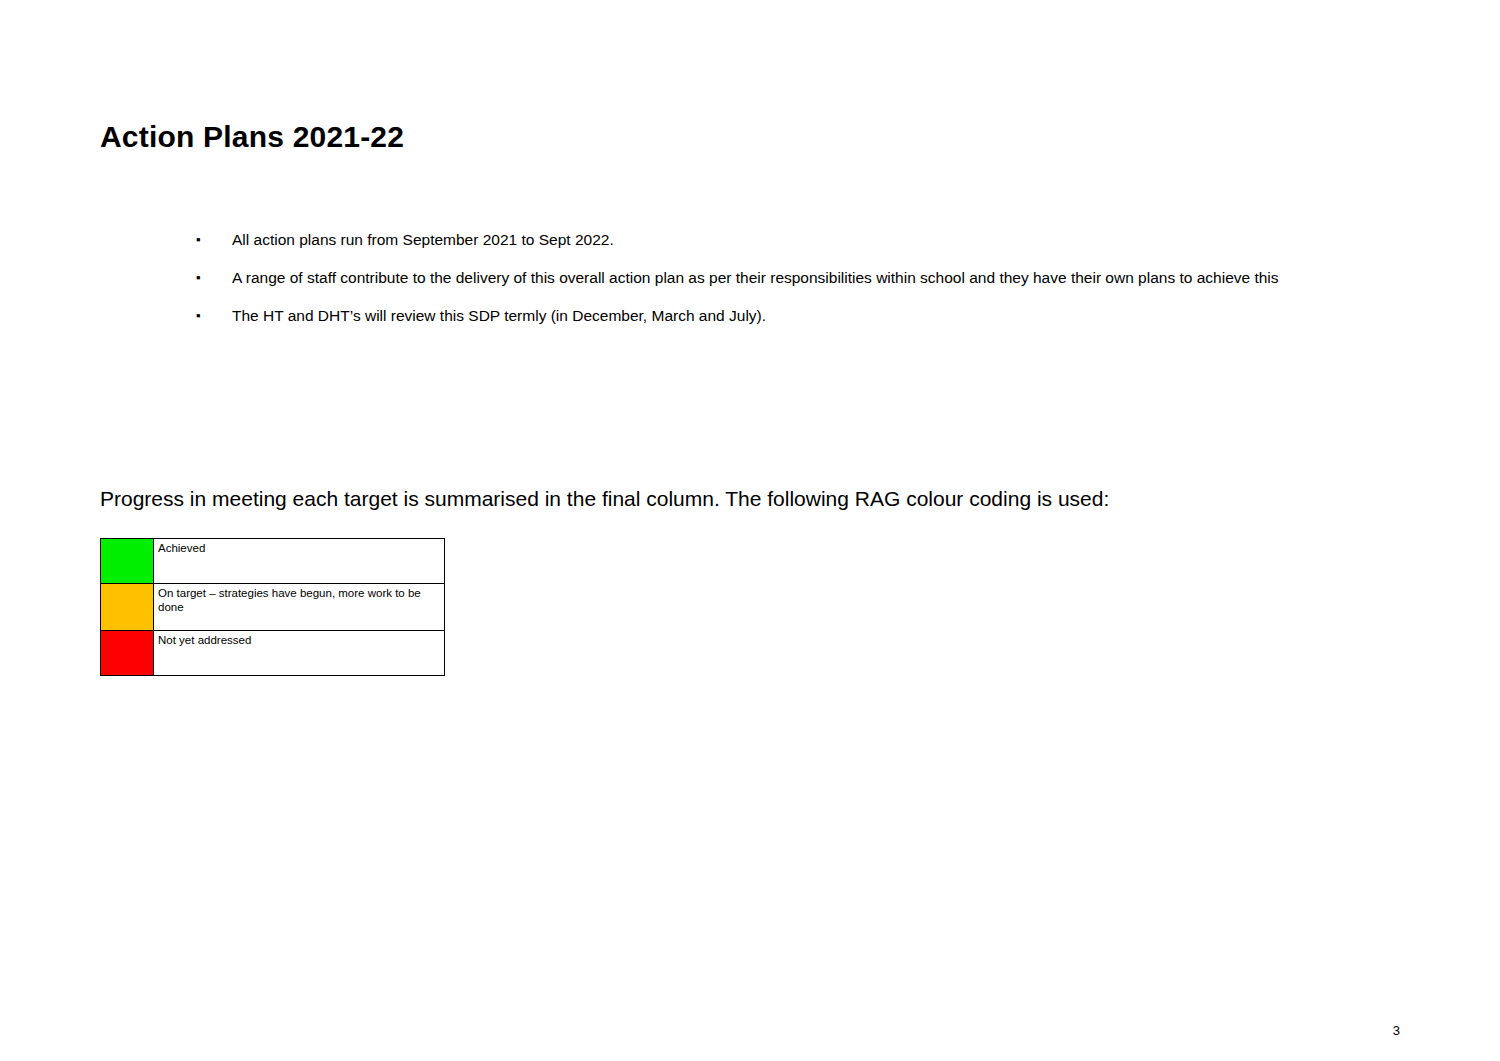Action Plans 2021-22
All action plans run from September 2021 to Sept 2022.
A range of staff contribute to the delivery of this overall action plan as per their responsibilities within school and they have their own plans to achieve this
The HT and DHT’s will review this SDP termly (in December, March and July).
Progress in meeting each target is summarised in the final column. The following RAG colour coding is used:
| | Achieved |
| | On target – strategies have begun, more work to be done |
| | Not yet addressed |
3